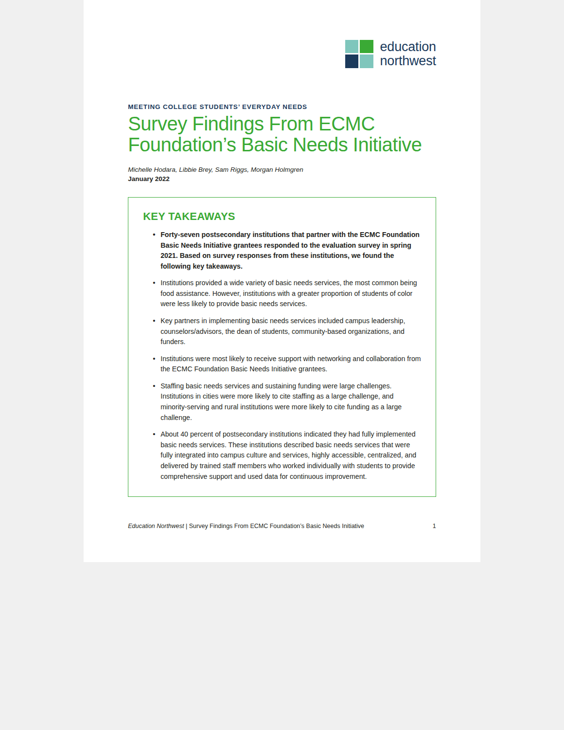educationnorthwest
Meeting College Students’ Everyday Needs
Survey Findings From ECMC
Foundation’s Basic Needs Initiative
Michelle Hodara, Libbie Brey, Sam Riggs, Morgan Holmgren
January 2022
KEY TAKEAWAYS
Forty-seven postsecondary institutions that partner with the ECMC Foundation Basic Needs Initiative grantees responded to the evaluation survey in spring 2021. Based on survey responses from these institutions, we found the following key takeaways.
Institutions provided a wide variety of basic needs services, the most common being food assistance. However, institutions with a greater proportion of students of color were less likely to provide basic needs services.
Key partners in implementing basic needs services included campus leadership, counselors/advisors, the dean of students, community-based organizations, and funders.
Institutions were most likely to receive support with networking and collaboration from the ECMC Foundation Basic Needs Initiative grantees.
Staffing basic needs services and sustaining funding were large challenges. Institutions in cities were more likely to cite staffing as a large challenge, and minority-serving and rural institutions were more likely to cite funding as a large challenge.
About 40 percent of postsecondary institutions indicated they had fully implemented basic needs services. These institutions described basic needs services that were fully integrated into campus culture and services, highly accessible, centralized, and delivered by trained staff members who worked individually with students to provide comprehensive support and used data for continuous improvement.
Education Northwest | Survey Findings From ECMC Foundation’s Basic Needs Initiative
1